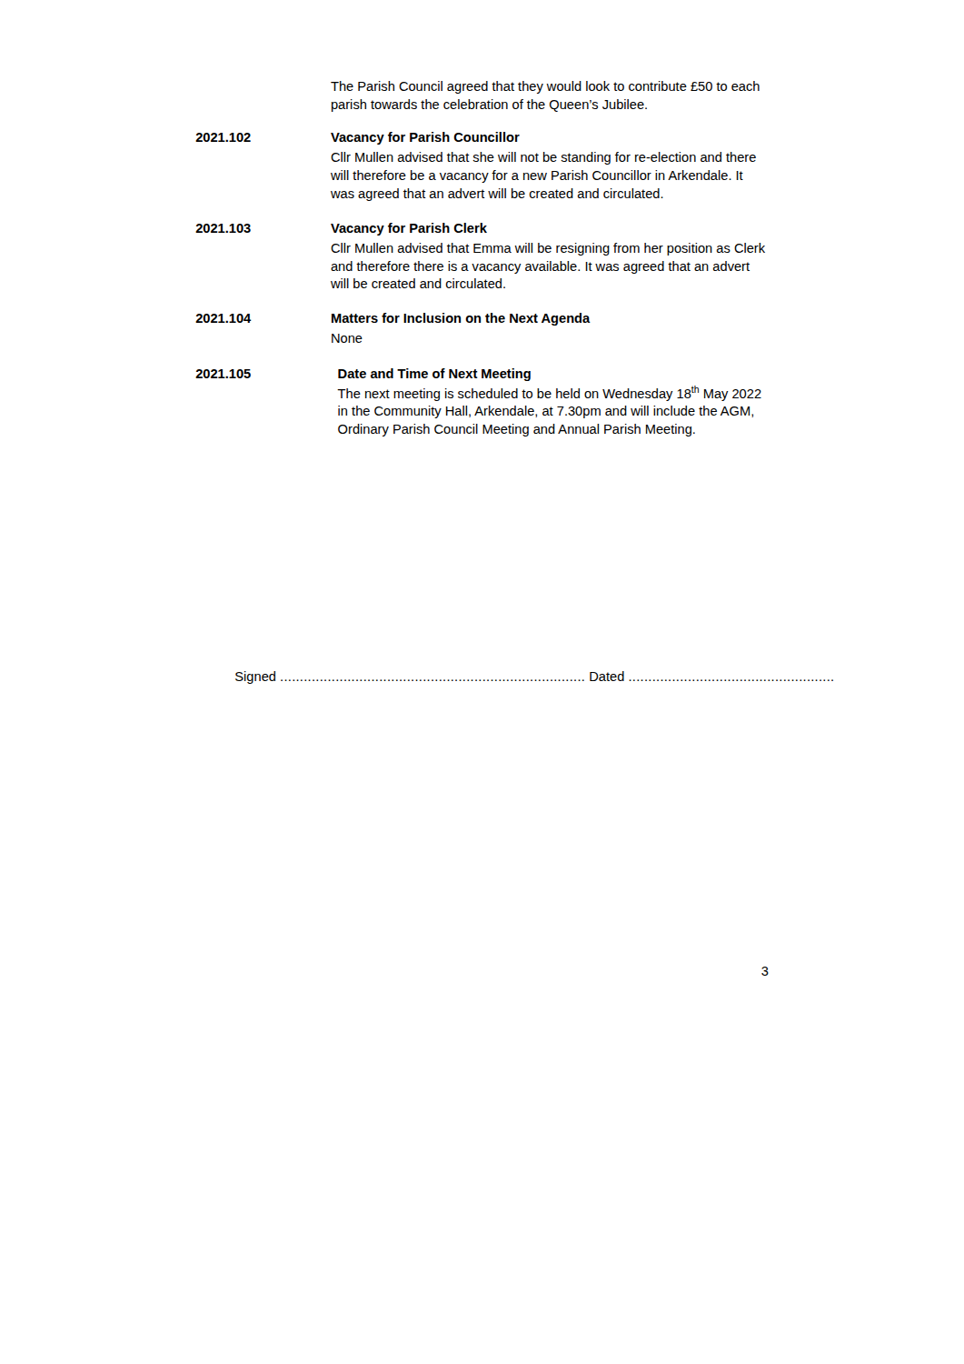The Parish Council agreed that they would look to contribute £50 to each parish towards the celebration of the Queen’s Jubilee.
2021.102
Vacancy for Parish Councillor
Cllr Mullen advised that she will not be standing for re-election and there will therefore be a vacancy for a new Parish Councillor in Arkendale. It was agreed that an advert will be created and circulated.
2021.103
Vacancy for Parish Clerk
Cllr Mullen advised that Emma will be resigning from her position as Clerk and therefore there is a vacancy available. It was agreed that an advert will be created and circulated.
2021.104
Matters for Inclusion on the Next Agenda
None
2021.105
Date and Time of Next Meeting
The next meeting is scheduled to be held on Wednesday 18th May 2022 in the Community Hall, Arkendale, at 7.30pm and will include the AGM, Ordinary Parish Council Meeting and Annual Parish Meeting.
Signed ............................................................................. Dated ....................................................
3